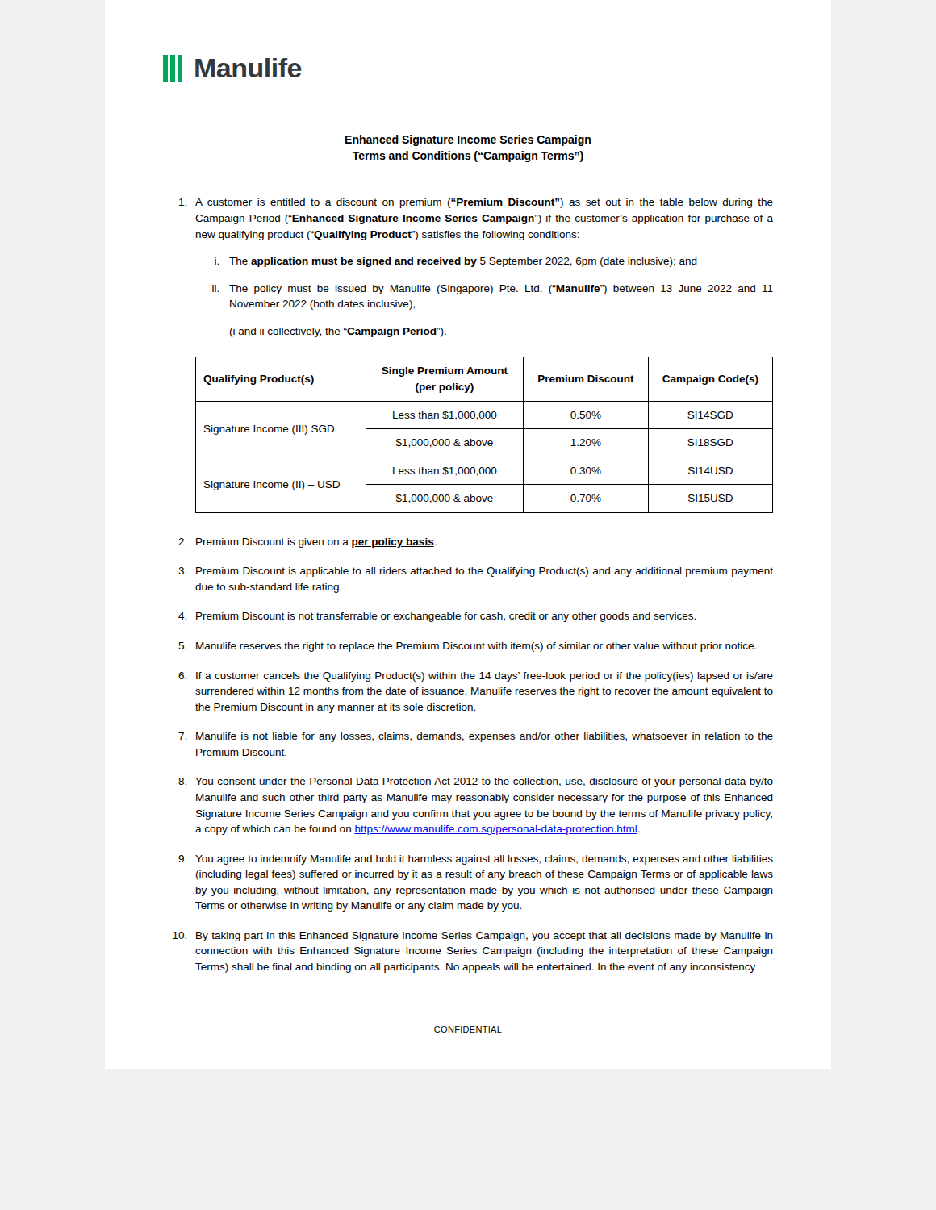Manulife
Enhanced Signature Income Series Campaign Terms and Conditions (“Campaign Terms”)
A customer is entitled to a discount on premium (“Premium Discount”) as set out in the table below during the Campaign Period (“Enhanced Signature Income Series Campaign”) if the customer’s application for purchase of a new qualifying product (“Qualifying Product”) satisfies the following conditions:
The application must be signed and received by 5 September 2022, 6pm (date inclusive); and
The policy must be issued by Manulife (Singapore) Pte. Ltd. (“Manulife”) between 13 June 2022 and 11 November 2022 (both dates inclusive),
(i and ii collectively, the “Campaign Period”).
| Qualifying Product(s) | Single Premium Amount (per policy) | Premium Discount | Campaign Code(s) |
| --- | --- | --- | --- |
| Signature Income (III) SGD | Less than $1,000,000 | 0.50% | SI14SGD |
| $1,000,000 & above | 1.20% | SI18SGD |
| Signature Income (II) – USD | Less than $1,000,000 | 0.30% | SI14USD |
| $1,000,000 & above | 0.70% | SI15USD |
Premium Discount is given on a per policy basis.
Premium Discount is applicable to all riders attached to the Qualifying Product(s) and any additional premium payment due to sub-standard life rating.
Premium Discount is not transferrable or exchangeable for cash, credit or any other goods and services.
Manulife reserves the right to replace the Premium Discount with item(s) of similar or other value without prior notice.
If a customer cancels the Qualifying Product(s) within the 14 days’ free-look period or if the policy(ies) lapsed or is/are surrendered within 12 months from the date of issuance, Manulife reserves the right to recover the amount equivalent to the Premium Discount in any manner at its sole discretion.
Manulife is not liable for any losses, claims, demands, expenses and/or other liabilities, whatsoever in relation to the Premium Discount.
You consent under the Personal Data Protection Act 2012 to the collection, use, disclosure of your personal data by/to Manulife and such other third party as Manulife may reasonably consider necessary for the purpose of this Enhanced Signature Income Series Campaign and you confirm that you agree to be bound by the terms of Manulife privacy policy, a copy of which can be found on https://www.manulife.com.sg/personal-data-protection.html.
You agree to indemnify Manulife and hold it harmless against all losses, claims, demands, expenses and other liabilities (including legal fees) suffered or incurred by it as a result of any breach of these Campaign Terms or of applicable laws by you including, without limitation, any representation made by you which is not authorised under these Campaign Terms or otherwise in writing by Manulife or any claim made by you.
By taking part in this Enhanced Signature Income Series Campaign, you accept that all decisions made by Manulife in connection with this Enhanced Signature Income Series Campaign (including the interpretation of these Campaign Terms) shall be final and binding on all participants. No appeals will be entertained. In the event of any inconsistency
CONFIDENTIAL